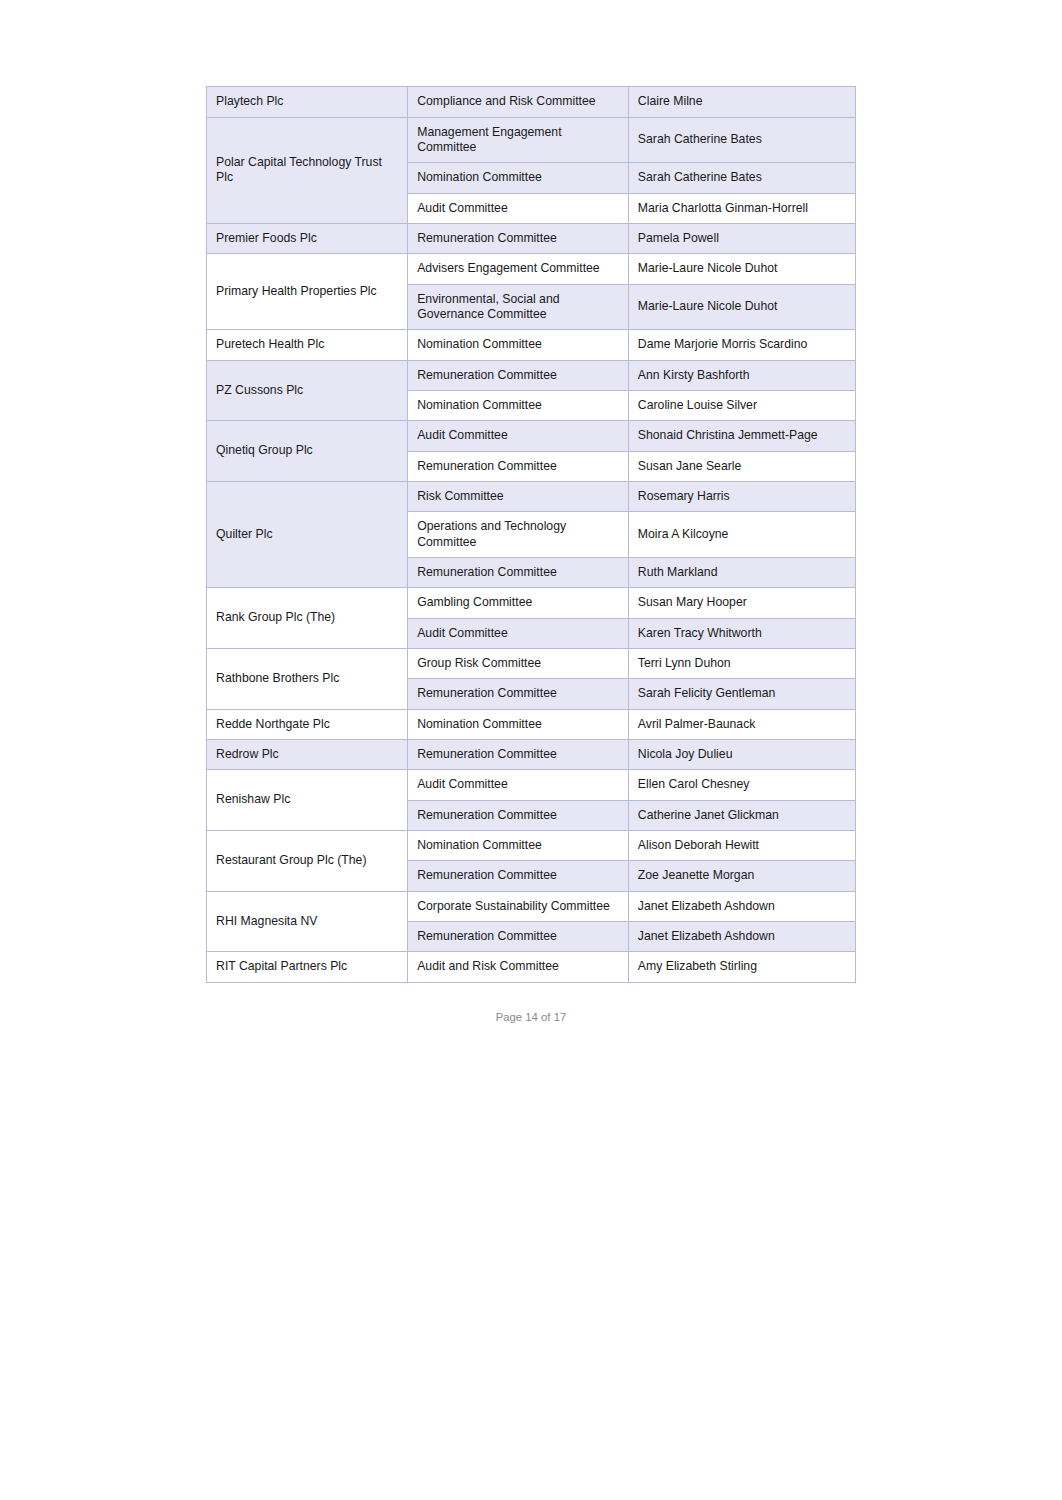| Playtech Plc | Compliance and Risk Committee | Claire Milne |
| Polar Capital Technology Trust Plc | Management Engagement Committee | Sarah Catherine Bates |
| Nomination Committee | Sarah Catherine Bates |
| Audit Committee | Maria Charlotta Ginman-Horrell |
| Premier Foods Plc | Remuneration Committee | Pamela Powell |
| Primary Health Properties Plc | Advisers Engagement Committee | Marie-Laure Nicole Duhot |
| Environmental, Social and Governance Committee | Marie-Laure Nicole Duhot |
| Puretech Health Plc | Nomination Committee | Dame Marjorie Morris Scardino |
| PZ Cussons Plc | Remuneration Committee | Ann Kirsty Bashforth |
| Nomination Committee | Caroline Louise Silver |
| Qinetiq Group Plc | Audit Committee | Shonaid Christina Jemmett-Page |
| Remuneration Committee | Susan Jane Searle |
| Quilter Plc | Risk Committee | Rosemary Harris |
| Operations and Technology Committee | Moira A Kilcoyne |
| Remuneration Committee | Ruth Markland |
| Rank Group Plc (The) | Gambling Committee | Susan Mary Hooper |
| Audit Committee | Karen Tracy Whitworth |
| Rathbone Brothers Plc | Group Risk Committee | Terri Lynn Duhon |
| Remuneration Committee | Sarah Felicity Gentleman |
| Redde Northgate Plc | Nomination Committee | Avril Palmer-Baunack |
| Redrow Plc | Remuneration Committee | Nicola Joy Dulieu |
| Renishaw Plc | Audit Committee | Ellen Carol Chesney |
| Remuneration Committee | Catherine Janet Glickman |
| Restaurant Group Plc (The) | Nomination Committee | Alison Deborah Hewitt |
| Remuneration Committee | Zoe Jeanette Morgan |
| RHI Magnesita NV | Corporate Sustainability Committee | Janet Elizabeth Ashdown |
| Remuneration Committee | Janet Elizabeth Ashdown |
| RIT Capital Partners Plc | Audit and Risk Committee | Amy Elizabeth Stirling |
Page 14 of 17